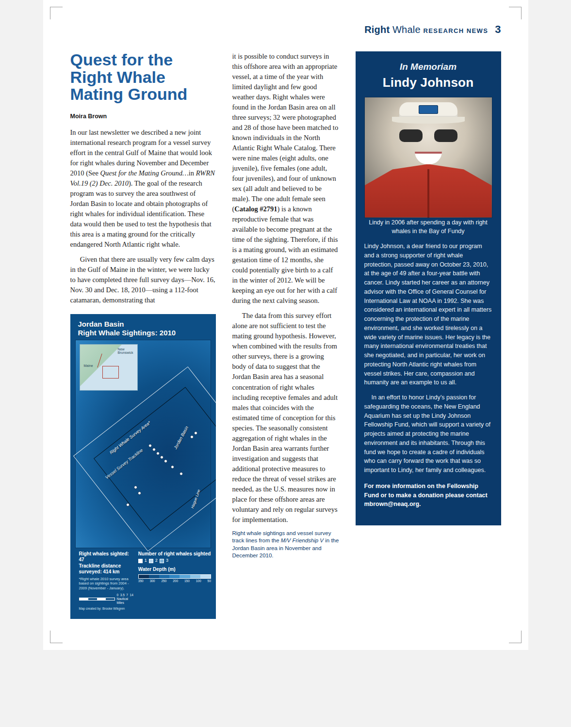Right Whale Research News 3
Quest for the Right Whale Mating Ground
Moira Brown
In our last newsletter we described a new joint international research program for a vessel survey effort in the central Gulf of Maine that would look for right whales during November and December 2010 (See Quest for the Mating Ground…in RWRN Vol.19 (2) Dec. 2010). The goal of the research program was to survey the area southwest of Jordan Basin to locate and obtain photographs of right whales for individual identification. These data would then be used to test the hypothesis that this area is a mating ground for the critically endangered North Atlantic right whale.
Given that there are usually very few calm days in the Gulf of Maine in the winter, we were lucky to have completed three full survey days—Nov. 16, Nov. 30 and Dec. 18, 2010—using a 112-foot catamaran, demonstrating that
Jordan Basin
Right Whale Sightings: 2010
New
Brunswick Maine
Right Whale Survey Area* Vessel Survey Trackline Jordan Basin Hague Line
Right whales sighted: 47
Trackline distance surveyed: 414 km
*Right whale 2010 survey area based on sightings from 2004 - 2009 (November - January).
0 3.5 7 14
Nautical Miles
Map created by: Brooke Wikgren
Number of right whales sighted
1 2 3
Water Depth (m)
35030025020015010050
it is possible to conduct surveys in this offshore area with an appropriate vessel, at a time of the year with limited daylight and few good weather days. Right whales were found in the Jordan Basin area on all three surveys; 32 were photographed and 28 of those have been matched to known individuals in the North Atlantic Right Whale Catalog. There were nine males (eight adults, one juvenile), five females (one adult, four juveniles), and four of unknown sex (all adult and believed to be male). The one adult female seen (Catalog #2791) is a known reproductive female that was available to become pregnant at the time of the sighting. Therefore, if this is a mating ground, with an estimated gestation time of 12 months, she could potentially give birth to a calf in the winter of 2012. We will be keeping an eye out for her with a calf during the next calving season.
The data from this survey effort alone are not sufficient to test the mating ground hypothesis. However, when combined with the results from other surveys, there is a growing body of data to suggest that the Jordan Basin area has a seasonal concentration of right whales including receptive females and adult males that coincides with the estimated time of conception for this species. The seasonally consistent aggregation of right whales in the Jordan Basin area warrants further investigation and suggests that additional protective measures to reduce the threat of vessel strikes are needed, as the U.S. measures now in place for these offshore areas are voluntary and rely on regular surveys for implementation.
Right whale sightings and vessel survey track lines from the M/V Friendship V in the Jordan Basin area in November and December 2010.
In Memoriam
Lindy Johnson
Lindy in 2006 after spending a day with right whales in the Bay of Fundy
Lindy Johnson, a dear friend to our program and a strong supporter of right whale protection, passed away on October 23, 2010, at the age of 49 after a four-year battle with cancer. Lindy started her career as an attorney advisor with the Office of General Counsel for International Law at NOAA in 1992. She was considered an international expert in all matters concerning the protection of the marine environment, and she worked tirelessly on a wide variety of marine issues. Her legacy is the many international environmental treaties that she negotiated, and in particular, her work on protecting North Atlantic right whales from vessel strikes. Her care, compassion and humanity are an example to us all.
In an effort to honor Lindy’s passion for safeguarding the oceans, the New England Aquarium has set up the Lindy Johnson Fellowship Fund, which will support a variety of projects aimed at protecting the marine environment and its inhabitants. Through this fund we hope to create a cadre of individuals who can carry forward the work that was so important to Lindy, her family and colleagues.
For more information on the Fellowship Fund or to make a donation please contact mbrown@neaq.org.